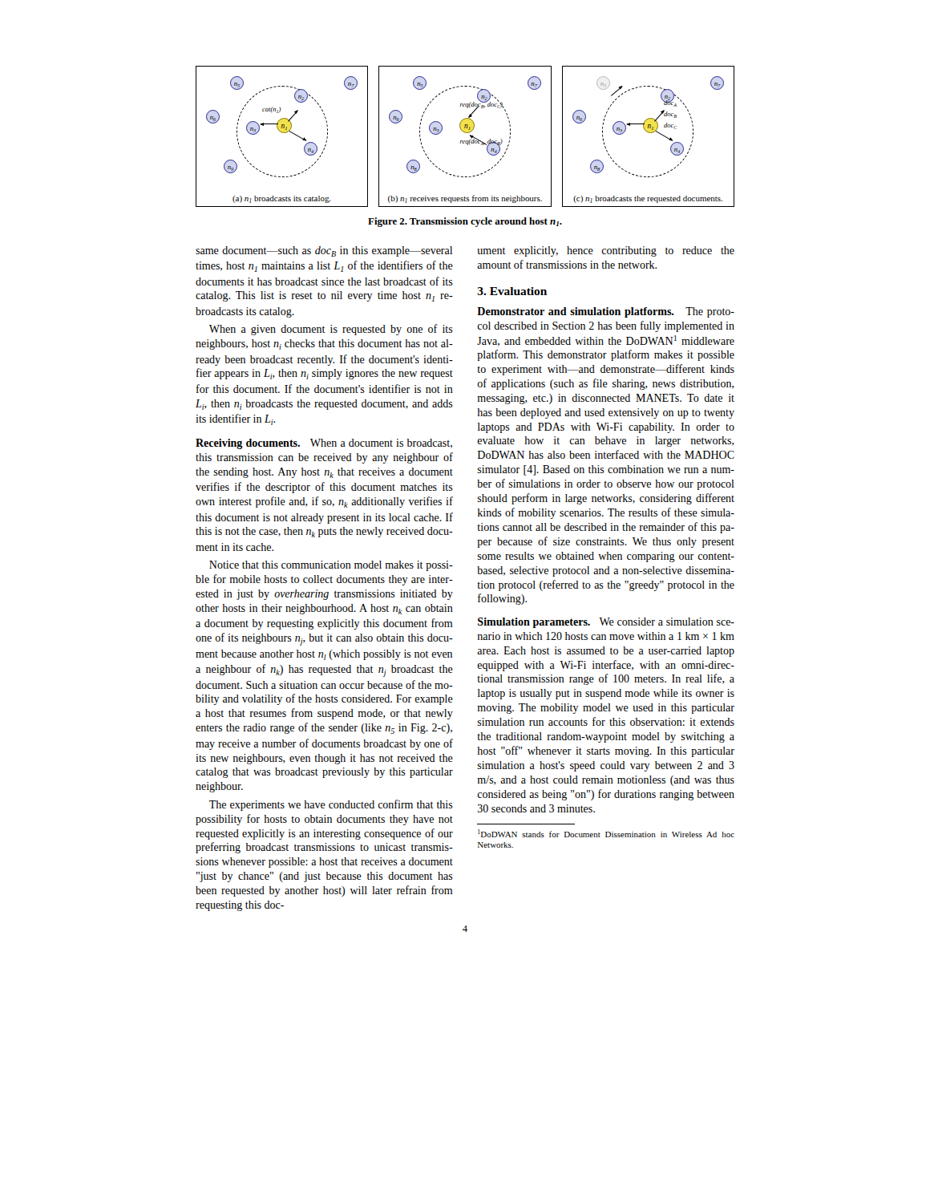n5
n6
n9
n7
n2
n3
n4
n1
cat(n1)
(a) n1 broadcasts its catalog.
n5
n6
n8
n7
n2
n3
n4
n1
req(docB, docC)
req(docA, docB)
(b) n1 receives requests from its neighbours.
n5
n6
n8
n7
n2
n3
n4
n1
docA
docB
docC
(c) n1 broadcasts the requested documents.
Figure 2. Transmission cycle around host n1.
same document—such as docB in this example—several times, host n1 maintains a list L1 of the identifiers of the documents it has broadcast since the last broadcast of its catalog. This list is reset to nil every time host n1 rebroadcasts its catalog.
When a given document is requested by one of its neighbours, host ni checks that this document has not already been broadcast recently. If the document's identifier appears in Li, then ni simply ignores the new request for this document. If the document's identifier is not in Li, then ni broadcasts the requested document, and adds its identifier in Li.
Receiving documents. When a document is broadcast, this transmission can be received by any neighbour of the sending host. Any host nk that receives a document verifies if the descriptor of this document matches its own interest profile and, if so, nk additionally verifies if this document is not already present in its local cache. If this is not the case, then nk puts the newly received document in its cache.
Notice that this communication model makes it possible for mobile hosts to collect documents they are interested in just by overhearing transmissions initiated by other hosts in their neighbourhood. A host nk can obtain a document by requesting explicitly this document from one of its neighbours nj, but it can also obtain this document because another host nl (which possibly is not even a neighbour of nk) has requested that nj broadcast the document. Such a situation can occur because of the mobility and volatility of the hosts considered. For example a host that resumes from suspend mode, or that newly enters the radio range of the sender (like n5 in Fig. 2-c), may receive a number of documents broadcast by one of its new neighbours, even though it has not received the catalog that was broadcast previously by this particular neighbour.
The experiments we have conducted confirm that this possibility for hosts to obtain documents they have not requested explicitly is an interesting consequence of our preferring broadcast transmissions to unicast transmissions whenever possible: a host that receives a document "just by chance" (and just because this document has been requested by another host) will later refrain from requesting this doc-
ument explicitly, hence contributing to reduce the amount of transmissions in the network.
3. Evaluation
Demonstrator and simulation platforms. The protocol described in Section 2 has been fully implemented in Java, and embedded within the DoDWAN1 middleware platform. This demonstrator platform makes it possible to experiment with—and demonstrate—different kinds of applications (such as file sharing, news distribution, messaging, etc.) in disconnected MANETs. To date it has been deployed and used extensively on up to twenty laptops and PDAs with Wi-Fi capability. In order to evaluate how it can behave in larger networks, DoDWAN has also been interfaced with the MADHOC simulator [4]. Based on this combination we run a number of simulations in order to observe how our protocol should perform in large networks, considering different kinds of mobility scenarios. The results of these simulations cannot all be described in the remainder of this paper because of size constraints. We thus only present some results we obtained when comparing our content-based, selective protocol and a non-selective dissemination protocol (referred to as the "greedy" protocol in the following).
Simulation parameters. We consider a simulation scenario in which 120 hosts can move within a 1 km × 1 km area. Each host is assumed to be a user-carried laptop equipped with a Wi-Fi interface, with an omni-directional transmission range of 100 meters. In real life, a laptop is usually put in suspend mode while its owner is moving. The mobility model we used in this particular simulation run accounts for this observation: it extends the traditional random-waypoint model by switching a host "off" whenever it starts moving. In this particular simulation a host's speed could vary between 2 and 3 m/s, and a host could remain motionless (and was thus considered as being "on") for durations ranging between 30 seconds and 3 minutes.
1DoDWAN stands for Document Dissemination in Wireless Ad hoc Networks.
4